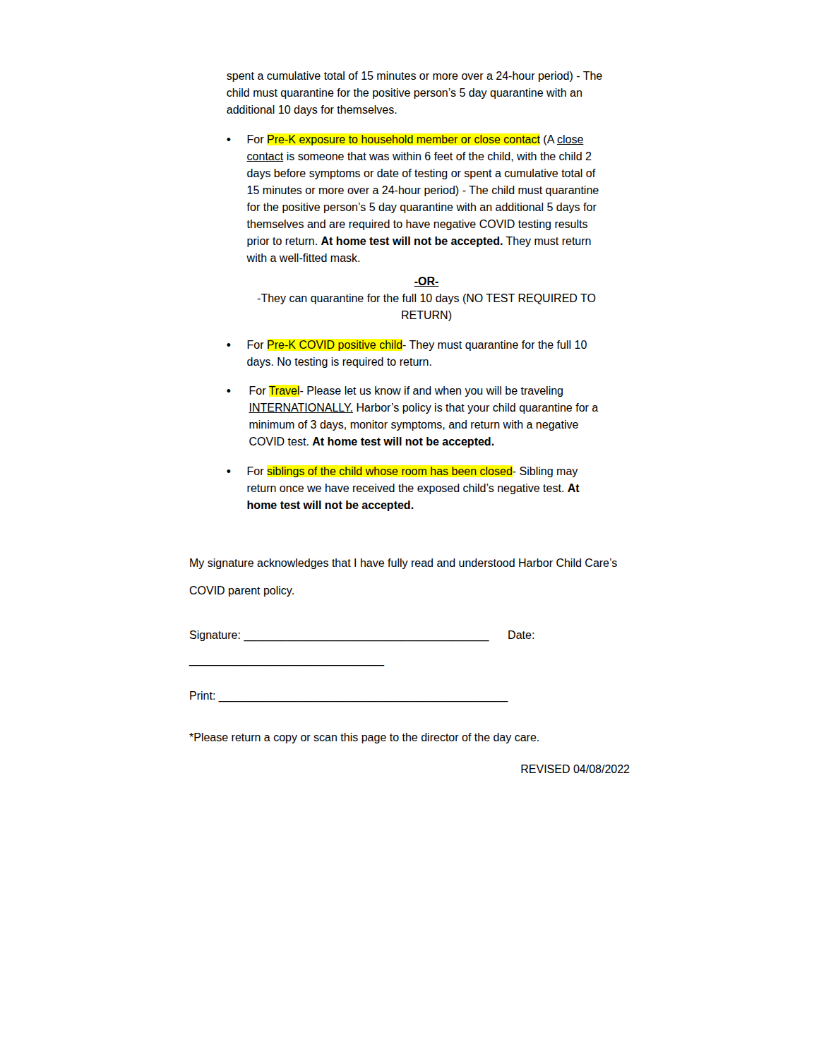spent a cumulative total of 15 minutes or more over a 24-hour period) - The child must quarantine for the positive person’s 5 day quarantine with an additional 10 days for themselves.
For Pre-K exposure to household member or close contact (A close contact is someone that was within 6 feet of the child, with the child 2 days before symptoms or date of testing or spent a cumulative total of 15 minutes or more over a 24-hour period) - The child must quarantine for the positive person’s 5 day quarantine with an additional 5 days for themselves and are required to have negative COVID testing results prior to return. At home test will not be accepted. They must return with a well-fitted mask.
-OR-
-They can quarantine for the full 10 days (NO TEST REQUIRED TO RETURN)
For Pre-K COVID positive child- They must quarantine for the full 10 days. No testing is required to return.
For Travel- Please let us know if and when you will be traveling INTERNATIONALLY. Harbor’s policy is that your child quarantine for a minimum of 3 days, monitor symptoms, and return with a negative COVID test. At home test will not be accepted.
For siblings of the child whose room has been closed- Sibling may return once we have received the exposed child’s negative test. At home test will not be accepted.
My signature acknowledges that I have fully read and understood Harbor Child Care’s COVID parent policy.
Signature: _______________________________________ Date: _______________________________
Print: ______________________________________________
*Please return a copy or scan this page to the director of the day care.
REVISED 04/08/2022